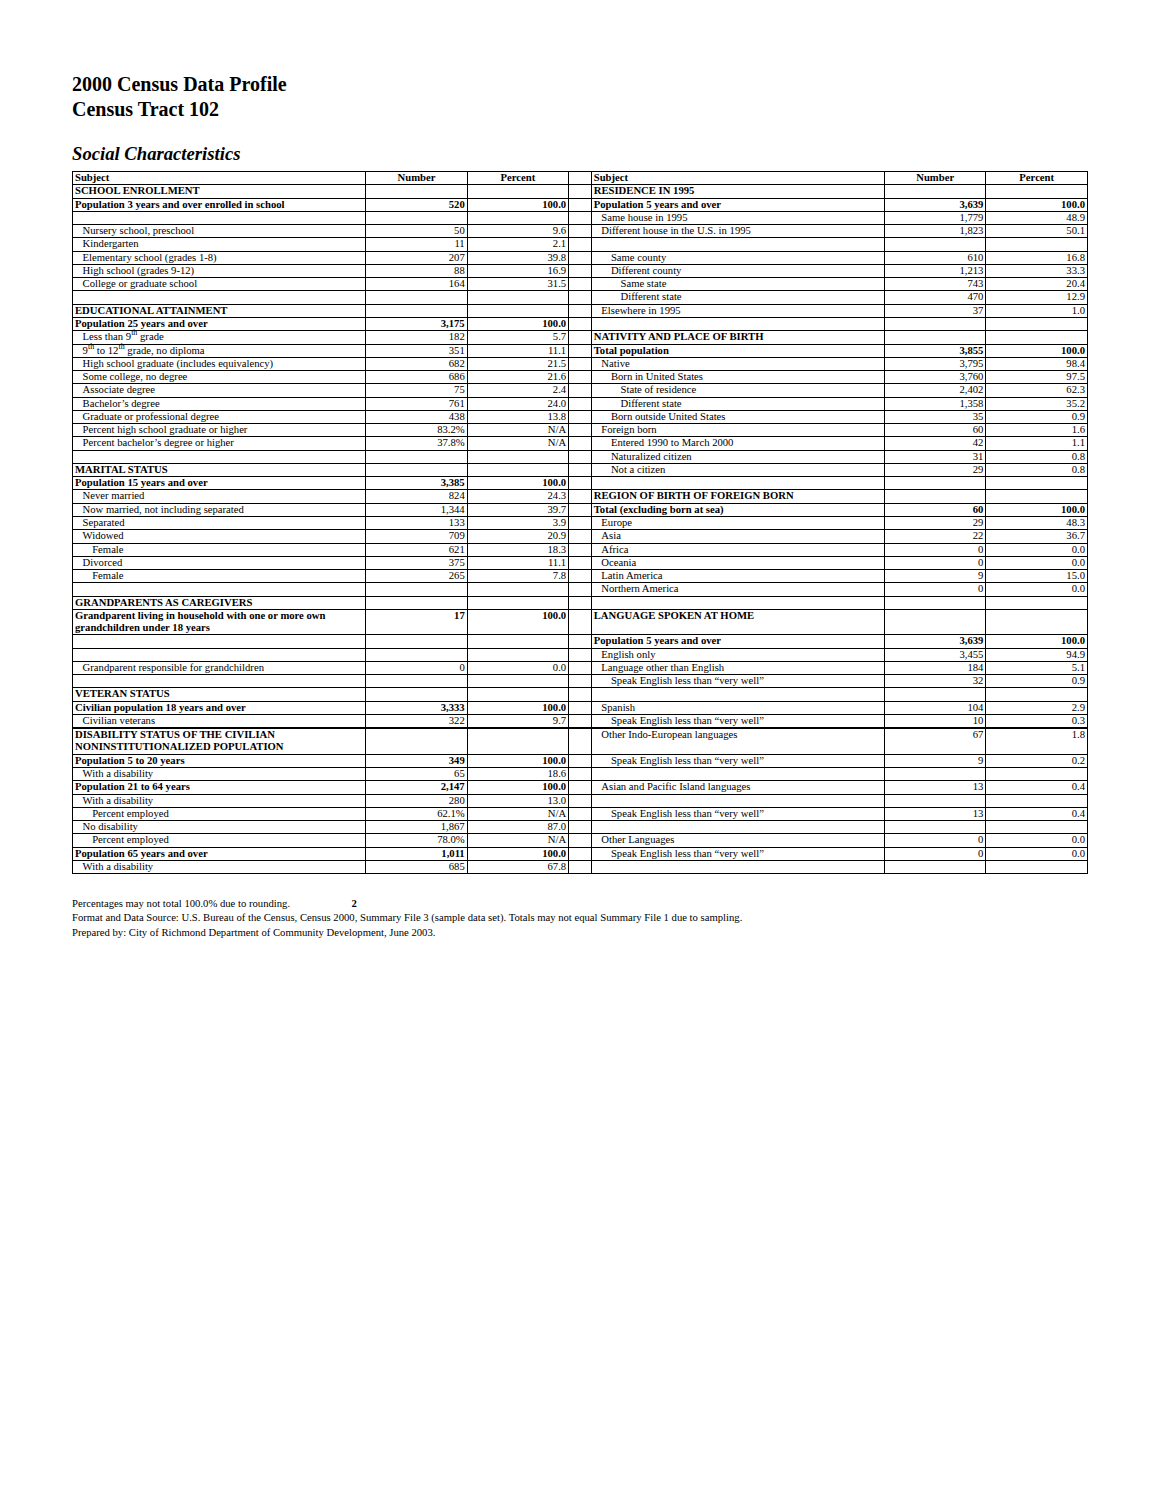2000 Census Data ProfileCensus Tract 102
Social Characteristics
| Subject | Number | Percent | | Subject | Number | Percent |
| --- | --- | --- | --- | --- | --- | --- |
| School Enrollment | | | | Residence in 1995 | | |
| Population 3 years and over enrolled in school | 520 | 100.0 | | Population 5 years and over | 3,639 | 100.0 |
| | | | | Same house in 1995 | 1,779 | 48.9 |
| Nursery school, preschool | 50 | 9.6 | | Different house in the U.S. in 1995 | 1,823 | 50.1 |
| Kindergarten | 11 | 2.1 | | | | |
| Elementary school (grades 1-8) | 207 | 39.8 | | Same county | 610 | 16.8 |
| High school (grades 9-12) | 88 | 16.9 | | Different county | 1,213 | 33.3 |
| College or graduate school | 164 | 31.5 | | Same state | 743 | 20.4 |
| | | | | Different state | 470 | 12.9 |
| Educational Attainment | | | | Elsewhere in 1995 | 37 | 1.0 |
| Population 25 years and over | 3,175 | 100.0 | | | | |
| Less than 9 th grade | 182 | 5.7 | | Nativity and Place of Birth | | |
| 9 th to 12 th grade, no diploma | 351 | 11.1 | | Total population | 3,855 | 100.0 |
| High school graduate (includes equivalency) | 682 | 21.5 | | Native | 3,795 | 98.4 |
| Some college, no degree | 686 | 21.6 | | Born in United States | 3,760 | 97.5 |
| Associate degree | 75 | 2.4 | | State of residence | 2,402 | 62.3 |
| Bachelor’s degree | 761 | 24.0 | | Different state | 1,358 | 35.2 |
| Graduate or professional degree | 438 | 13.8 | | Born outside United States | 35 | 0.9 |
| Percent high school graduate or higher | 83.2% | N/A | | Foreign born | 60 | 1.6 |
| Percent bachelor’s degree or higher | 37.8% | N/A | | Entered 1990 to March 2000 | 42 | 1.1 |
| | | | | Naturalized citizen | 31 | 0.8 |
| Marital Status | | | | Not a citizen | 29 | 0.8 |
| Population 15 years and over | 3,385 | 100.0 | | | | |
| Never married | 824 | 24.3 | | Region of Birth of Foreign Born | | |
| Now married, not including separated | 1,344 | 39.7 | | Total (excluding born at sea) | 60 | 100.0 |
| Separated | 133 | 3.9 | | Europe | 29 | 48.3 |
| Widowed | 709 | 20.9 | | Asia | 22 | 36.7 |
| Female | 621 | 18.3 | | Africa | 0 | 0.0 |
| Divorced | 375 | 11.1 | | Oceania | 0 | 0.0 |
| Female | 265 | 7.8 | | Latin America | 9 | 15.0 |
| | | | | Northern America | 0 | 0.0 |
| Grandparents as Caregivers | | | | | | |
| Grandparent living in household with one or more own grandchildren under 18 years | 17 | 100.0 | | Language Spoken at Home | | |
| | | | | Population 5 years and over | 3,639 | 100.0 |
| | | | | English only | 3,455 | 94.9 |
| Grandparent responsible for grandchildren | 0 | 0.0 | | Language other than English | 184 | 5.1 |
| | | | | Speak English less than “very well” | 32 | 0.9 |
| Veteran Status | | | | | | |
| Civilian population 18 years and over | 3,333 | 100.0 | | Spanish | 104 | 2.9 |
| Civilian veterans | 322 | 9.7 | | Speak English less than “very well” | 10 | 0.3 |
| Disability Status of the Civilian Noninstitutionalized Population | | | | Other Indo-European languages | 67 | 1.8 |
| Population 5 to 20 years | 349 | 100.0 | | Speak English less than “very well” | 9 | 0.2 |
| With a disability | 65 | 18.6 | | | | |
| Population 21 to 64 years | 2,147 | 100.0 | | Asian and Pacific Island languages | 13 | 0.4 |
| With a disability | 280 | 13.0 | | | | |
| Percent employed | 62.1% | N/A | | Speak English less than “very well” | 13 | 0.4 |
| No disability | 1,867 | 87.0 | | | | |
| Percent employed | 78.0% | N/A | | Other Languages | 0 | 0.0 |
| Population 65 years and over | 1,011 | 100.0 | | Speak English less than “very well” | 0 | 0.0 |
| With a disability | 685 | 67.8 | | | | |
Percentages may not total 100.0% due to rounding. 2
Format and Data Source: U.S. Bureau of the Census, Census 2000, Summary File 3 (sample data set). Totals may not equal Summary File 1 due to sampling.
Prepared by: City of Richmond Department of Community Development, June 2003.